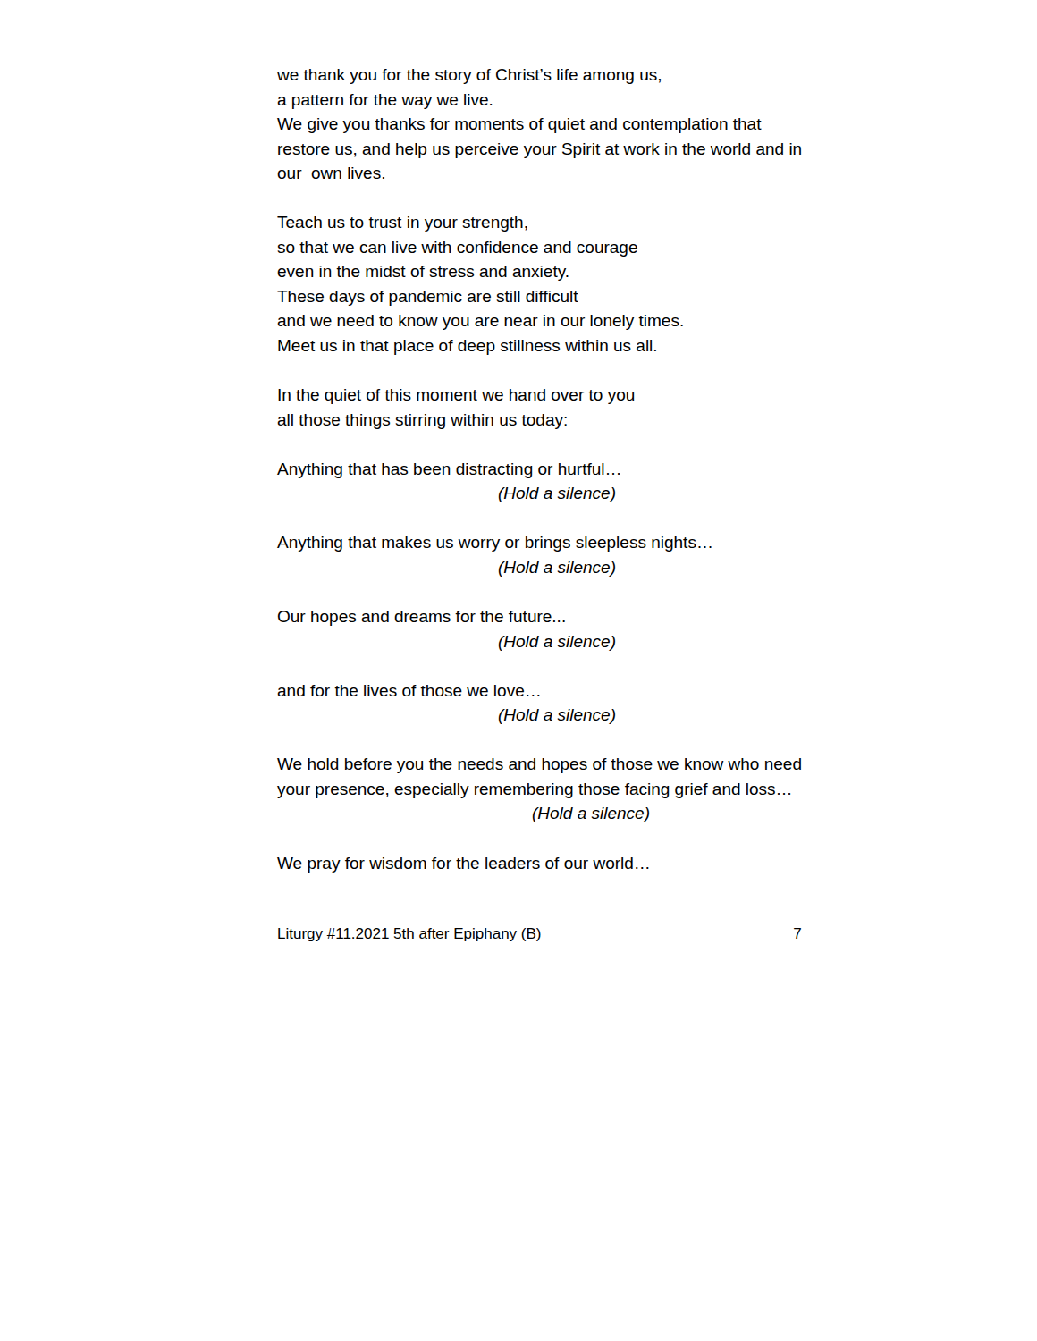we thank you for the story of Christ’s life among us,
a pattern for the way we live.
We give you thanks for moments of quiet and contemplation that restore us, and help us perceive your Spirit at work in the world and in our own lives.
Teach us to trust in your strength,
so that we can live with confidence and courage
even in the midst of stress and anxiety.
These days of pandemic are still difficult
and we need to know you are near in our lonely times.
Meet us in that place of deep stillness within us all.
In the quiet of this moment we hand over to you
all those things stirring within us today:
Anything that has been distracting or hurtful…
(Hold a silence)
Anything that makes us worry or brings sleepless nights…
(Hold a silence)
Our hopes and dreams for the future...
(Hold a silence)
and for the lives of those we love…
(Hold a silence)
We hold before you the needs and hopes of those we know who need your presence, especially remembering those facing grief and loss…
(Hold a silence)
We pray for wisdom for the leaders of our world…
Liturgy #11.2021 5th after Epiphany (B) 7